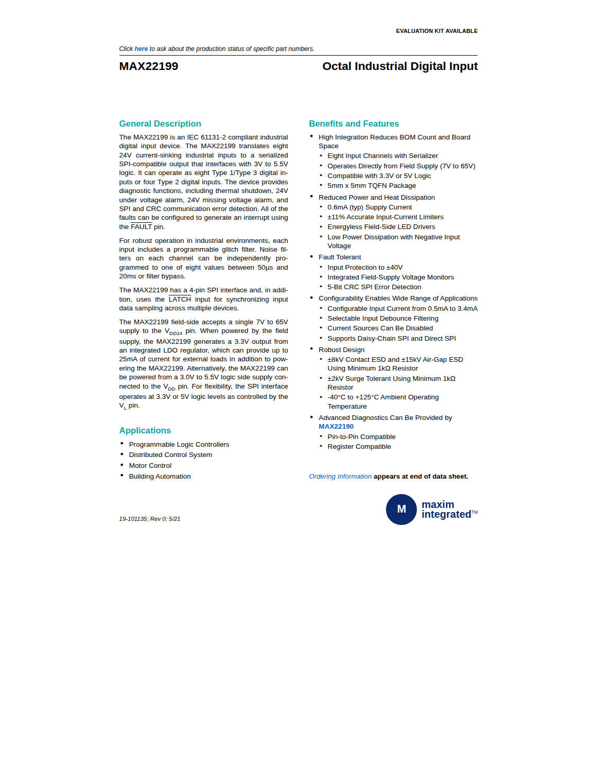EVALUATION KIT AVAILABLE
Click here to ask about the production status of specific part numbers.
MAX22199
Octal Industrial Digital Input
General Description
The MAX22199 is an IEC 61131-2 compliant industrial digital input device. The MAX22199 translates eight 24V current-sinking industrial inputs to a serialized SPI-compatible output that interfaces with 3V to 5.5V logic. It can operate as eight Type 1/Type 3 digital inputs or four Type 2 digital inputs. The device provides diagnostic functions, including thermal shutdown, 24V under voltage alarm, 24V missing voltage alarm, and SPI and CRC communication error detection. All of the faults can be configured to generate an interrupt using the FAULT pin.
For robust operation in industrial environments, each input includes a programmable glitch filter. Noise filters on each channel can be independently programmed to one of eight values between 50µs and 20ms or filter bypass.
The MAX22199 has a 4-pin SPI interface and, in addition, uses the LATCH input for synchronizing input data sampling across multiple devices.
The MAX22199 field-side accepts a single 7V to 65V supply to the VDD24 pin. When powered by the field supply, the MAX22199 generates a 3.3V output from an integrated LDO regulator, which can provide up to 25mA of current for external loads in addition to powering the MAX22199. Alternatively, the MAX22199 can be powered from a 3.0V to 5.5V logic side supply connected to the VDD pin. For flexibility, the SPI interface operates at 3.3V or 5V logic levels as controlled by the VL pin.
Applications
Programmable Logic Controllers
Distributed Control System
Motor Control
Building Automation
Benefits and Features
High Integration Reduces BOM Count and Board Space
Eight Input Channels with Serializer
Operates Directly from Field Supply (7V to 65V)
Compatible with 3.3V or 5V Logic
5mm x 5mm TQFN Package
Reduced Power and Heat Dissipation
0.6mA (typ) Supply Current
±11% Accurate Input-Current Limiters
Energyless Field-Side LED Drivers
Low Power Dissipation with Negative Input Voltage
Fault Tolerant
Input Protection to ±40V
Integrated Field-Supply Voltage Monitors
5-Bit CRC SPI Error Detection
Configurability Enables Wide Range of Applications
Configurable Input Current from 0.5mA to 3.4mA
Selectable Input Debounce Filtering
Current Sources Can Be Disabled
Supports Daisy-Chain SPI and Direct SPI
Robust Design
±8kV Contact ESD and ±15kV Air-Gap ESD Using Minimum 1kΩ Resistor
±2kV Surge Tolerant Using Minimum 1kΩ Resistor
-40°C to +125°C Ambient Operating Temperature
Advanced Diagnostics Can Be Provided by MAX22190
Pin-to-Pin Compatible
Register Compatible
Ordering Information appears at end of data sheet.
19-101135; Rev 0; 5/21
M
maxim
integratedTM